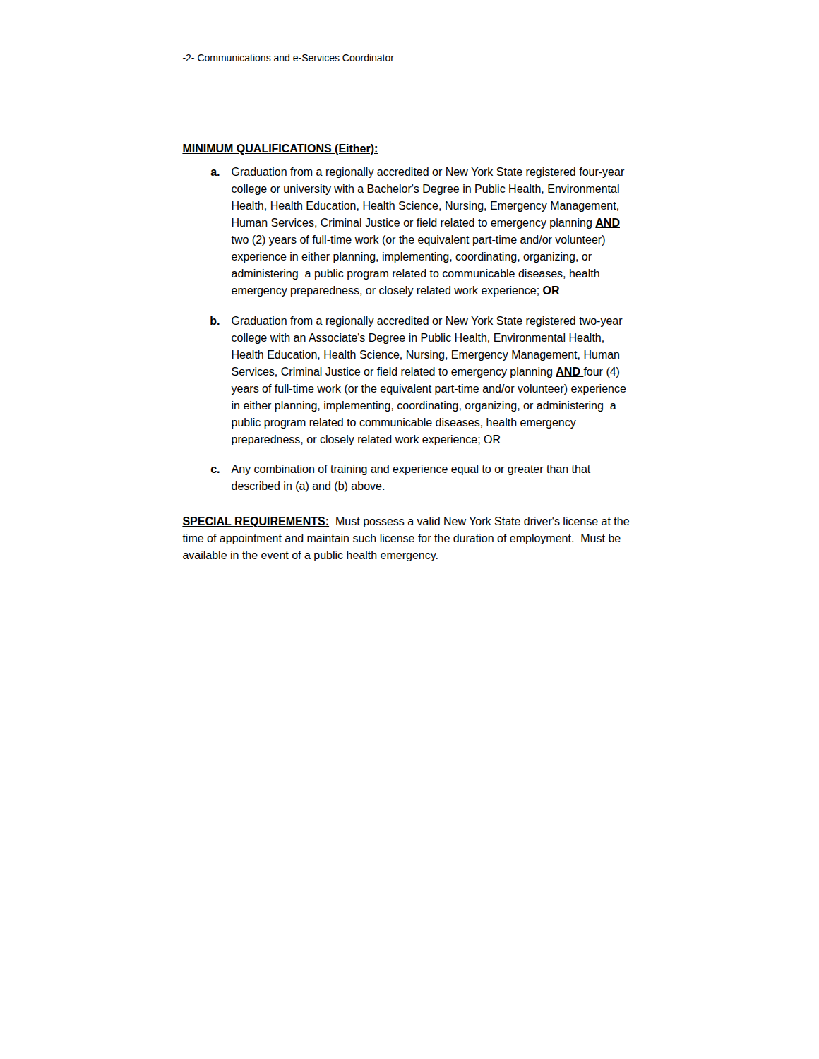-2- Communications and e-Services Coordinator
MINIMUM QUALIFICATIONS (Either):
Graduation from a regionally accredited or New York State registered four-year college or university with a Bachelor's Degree in Public Health, Environmental Health, Health Education, Health Science, Nursing, Emergency Management, Human Services, Criminal Justice or field related to emergency planning AND two (2) years of full-time work (or the equivalent part-time and/or volunteer) experience in either planning, implementing, coordinating, organizing, or administering a public program related to communicable diseases, health emergency preparedness, or closely related work experience; OR
Graduation from a regionally accredited or New York State registered two-year college with an Associate's Degree in Public Health, Environmental Health, Health Education, Health Science, Nursing, Emergency Management, Human Services, Criminal Justice or field related to emergency planning AND four (4) years of full-time work (or the equivalent part-time and/or volunteer) experience in either planning, implementing, coordinating, organizing, or administering a public program related to communicable diseases, health emergency preparedness, or closely related work experience; OR
Any combination of training and experience equal to or greater than that described in (a) and (b) above.
SPECIAL REQUIREMENTS: Must possess a valid New York State driver's license at the time of appointment and maintain such license for the duration of employment. Must be available in the event of a public health emergency.